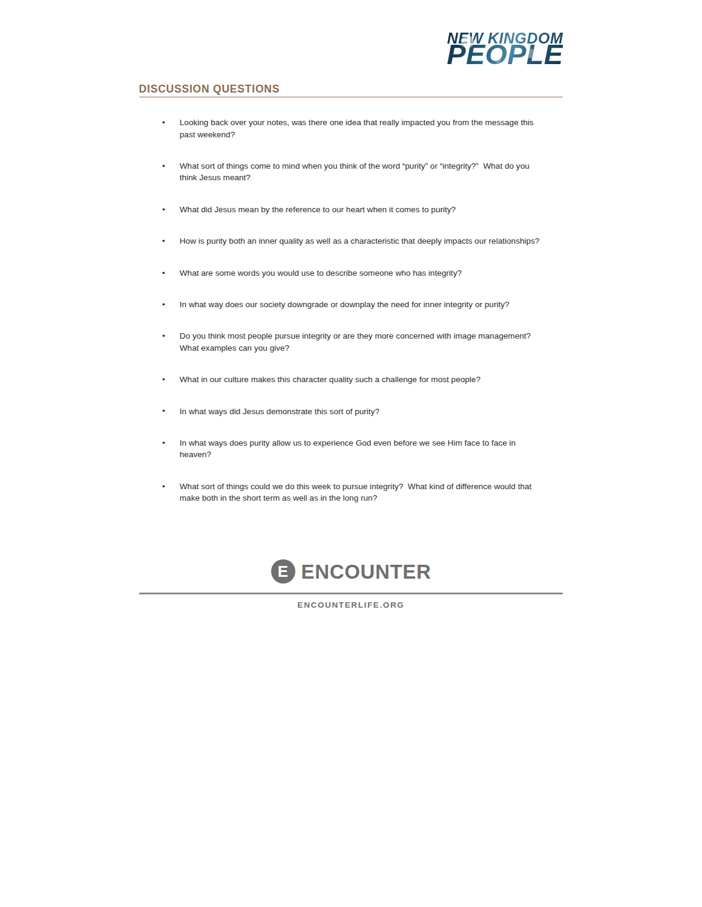NEW KINGDOM PEOPLE
Discussion Questions
Looking back over your notes, was there one idea that really impacted you from the message this past weekend?
What sort of things come to mind when you think of the word “purity” or “integrity?” What do you think Jesus meant?
What did Jesus mean by the reference to our heart when it comes to purity?
How is purity both an inner quality as well as a characteristic that deeply impacts our relationships?
What are some words you would use to describe someone who has integrity?
In what way does our society downgrade or downplay the need for inner integrity or purity?
Do you think most people pursue integrity or are they more concerned with image management? What examples can you give?
What in our culture makes this character quality such a challenge for most people?
In what ways did Jesus demonstrate this sort of purity?
In what ways does purity allow us to experience God even before we see Him face to face in heaven?
What sort of things could we do this week to pursue integrity? What kind of difference would that make both in the short term as well as in the long run?
E Encounter
encounterlife.org